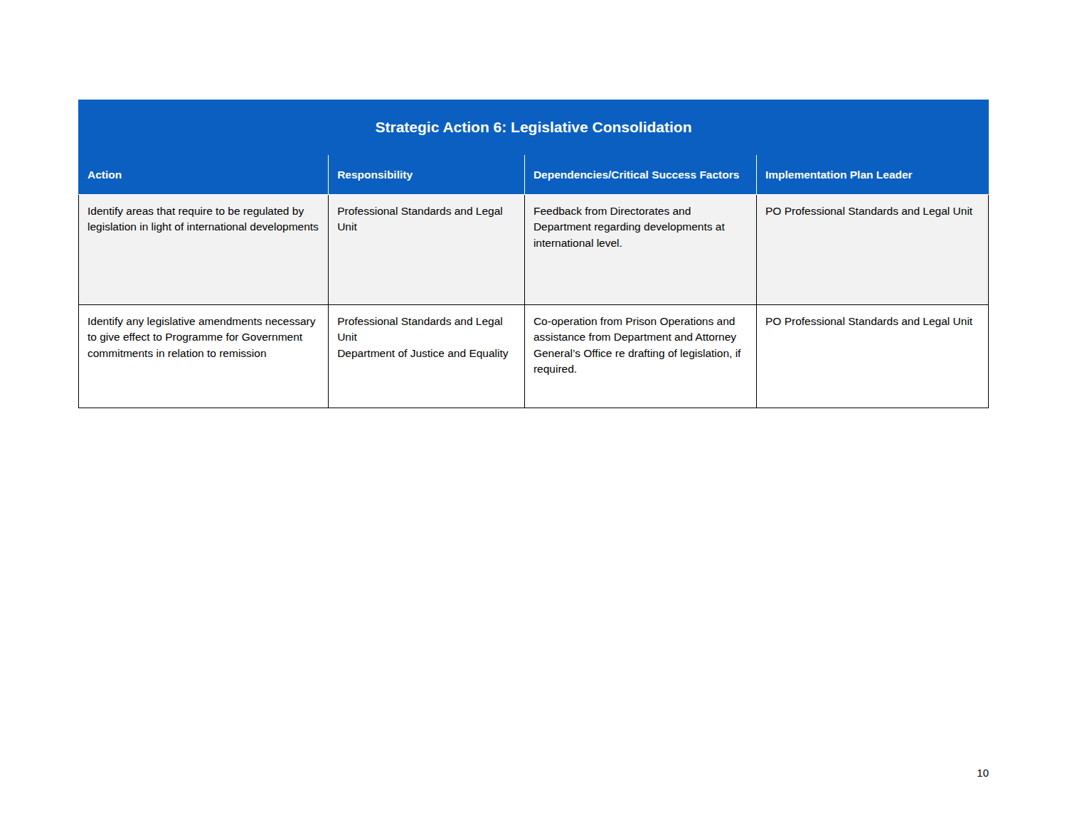Strategic Action 6: Legislative Consolidation
| Action | Responsibility | Dependencies/Critical Success Factors | Implementation Plan Leader |
| --- | --- | --- | --- |
| Identify areas that require to be regulated by legislation in light of international developments | Professional Standards and Legal Unit | Feedback from Directorates and Department regarding developments at international level. | PO Professional Standards and Legal Unit |
| Identify any legislative amendments necessary to give effect to Programme for Government commitments in relation to remission | Professional Standards and Legal Unit Department of Justice and Equality | Co-operation from Prison Operations and assistance from Department and Attorney General’s Office re drafting of legislation, if required. | PO Professional Standards and Legal Unit |
10